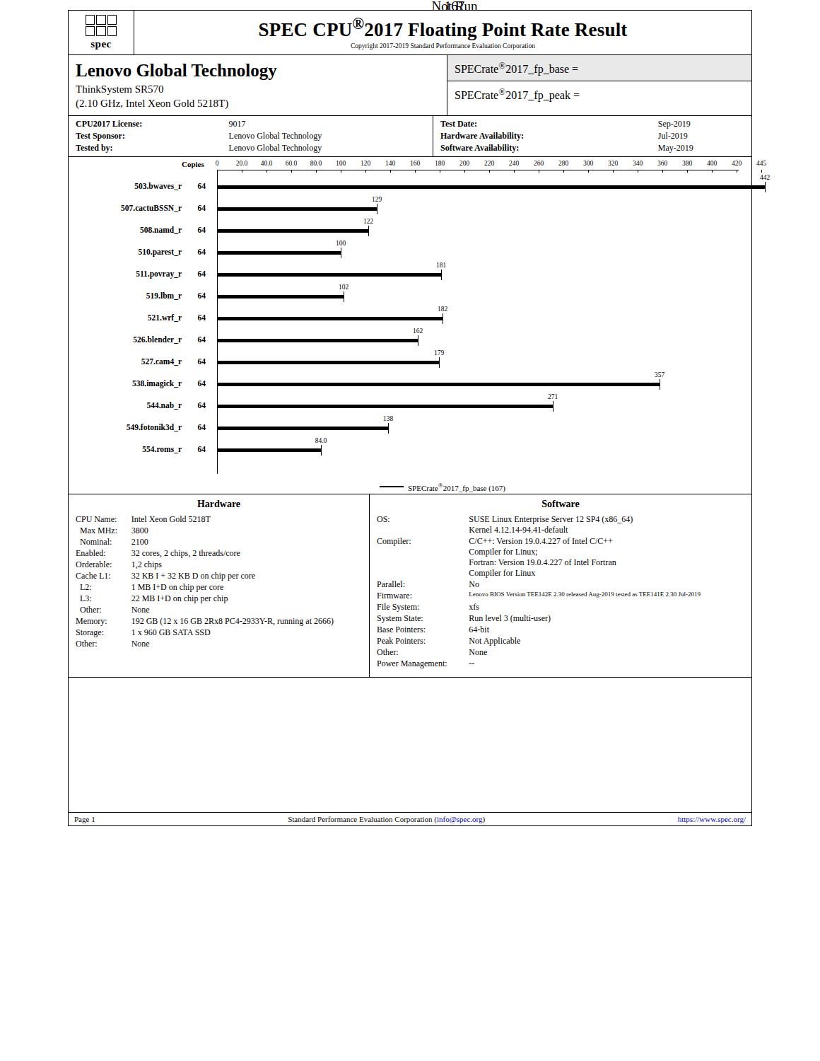spec
SPEC CPU®2017 Floating Point Rate Result
Copyright 2017-2019 Standard Performance Evaluation Corporation
Lenovo Global Technology
ThinkSystem SR570
(2.10 GHz, Intel Xeon Gold 5218T)
SPECrate®2017_fp_base = 167
SPECrate®2017_fp_peak = Not Run
| CPU2017 License: | 9017 |
| Test Sponsor: | Lenovo Global Technology |
| Tested by: | Lenovo Global Technology |
| Test Date: | Sep-2019 |
| Hardware Availability: | Jul-2019 |
| Software Availability: | May-2019 |
Copies
0
20.0
40.0
60.0
80.0
100
120
140
160
180
200
220
240
260
280
300
320
340
360
380
400
420
445
503.bwaves_r
64
442
507.cactuBSSN_r
64
129
508.namd_r
64
122
510.parest_r
64
100
511.povray_r
64
181
519.lbm_r
64
102
521.wrf_r
64
182
526.blender_r
64
162
527.cam4_r
64
179
538.imagick_r
64
357
544.nab_r
64
271
549.fotonik3d_r
64
138
554.roms_r
64
84.0
SPECrate®2017_fp_base (167)
Hardware
| CPU Name: | Intel Xeon Gold 5218T |
| Max MHz: | 3800 |
| Nominal: | 2100 |
| Enabled: | 32 cores, 2 chips, 2 threads/core |
| Orderable: | 1,2 chips |
| Cache L1: | 32 KB I + 32 KB D on chip per core |
| L2: | 1 MB I+D on chip per core |
| L3: | 22 MB I+D on chip per chip |
| Other: | None |
| Memory: | 192 GB (12 x 16 GB 2Rx8 PC4-2933Y-R, running at 2666) |
| Storage: | 1 x 960 GB SATA SSD |
| Other: | None |
Software
| OS: | SUSE Linux Enterprise Server 12 SP4 (x86_64) Kernel 4.12.14-94.41-default |
| Compiler: | C/C++: Version 19.0.4.227 of Intel C/C++ Compiler for Linux; Fortran: Version 19.0.4.227 of Intel Fortran Compiler for Linux |
| Parallel: | No |
| Firmware: | Lenovo BIOS Version TEE142E 2.30 released Aug-2019 tested as TEE141E 2.30 Jul-2019 |
| File System: | xfs |
| System State: | Run level 3 (multi-user) |
| Base Pointers: | 64-bit |
| Peak Pointers: | Not Applicable |
| Other: | None |
| Power Management: | -- |
Page 1
Standard Performance Evaluation Corporation (info@spec.org)
https://www.spec.org/